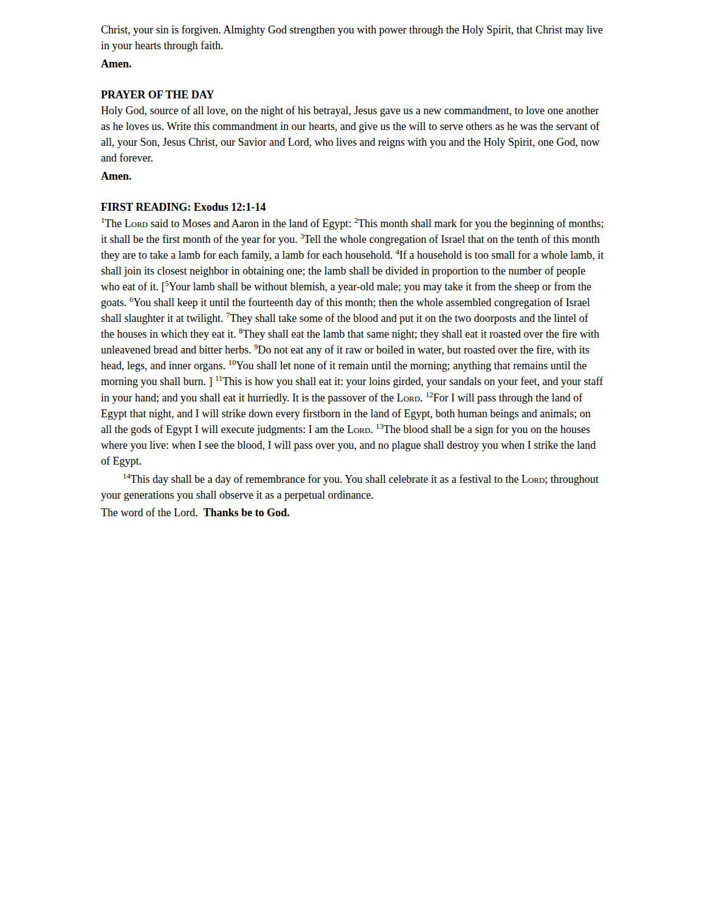Christ, your sin is forgiven. Almighty God strengthen you with power through the Holy Spirit, that Christ may live in your hearts through faith.
Amen.
Prayer of the Day
Holy God, source of all love, on the night of his betrayal, Jesus gave us a new commandment, to love one another as he loves us. Write this commandment in our hearts, and give us the will to serve others as he was the servant of all, your Son, Jesus Christ, our Savior and Lord, who lives and reigns with you and the Holy Spirit, one God, now and forever.
Amen.
FIRST READING: Exodus 12:1-14
1The Lord said to Moses and Aaron in the land of Egypt: 2This month shall mark for you the beginning of months; it shall be the first month of the year for you. 3Tell the whole congregation of Israel that on the tenth of this month they are to take a lamb for each family, a lamb for each household. 4If a household is too small for a whole lamb, it shall join its closest neighbor in obtaining one; the lamb shall be divided in proportion to the number of people who eat of it. [5Your lamb shall be without blemish, a year-old male; you may take it from the sheep or from the goats. 6You shall keep it until the fourteenth day of this month; then the whole assembled congregation of Israel shall slaughter it at twilight. 7They shall take some of the blood and put it on the two doorposts and the lintel of the houses in which they eat it. 8They shall eat the lamb that same night; they shall eat it roasted over the fire with unleavened bread and bitter herbs. 9Do not eat any of it raw or boiled in water, but roasted over the fire, with its head, legs, and inner organs. 10You shall let none of it remain until the morning; anything that remains until the morning you shall burn. ] 11This is how you shall eat it: your loins girded, your sandals on your feet, and your staff in your hand; and you shall eat it hurriedly. It is the passover of the Lord. 12For I will pass through the land of Egypt that night, and I will strike down every firstborn in the land of Egypt, both human beings and animals; on all the gods of Egypt I will execute judgments: I am the Lord. 13The blood shall be a sign for you on the houses where you live: when I see the blood, I will pass over you, and no plague shall destroy you when I strike the land of Egypt.
14This day shall be a day of remembrance for you. You shall celebrate it as a festival to the Lord; throughout your generations you shall observe it as a perpetual ordinance.
The word of the Lord. Thanks be to God.